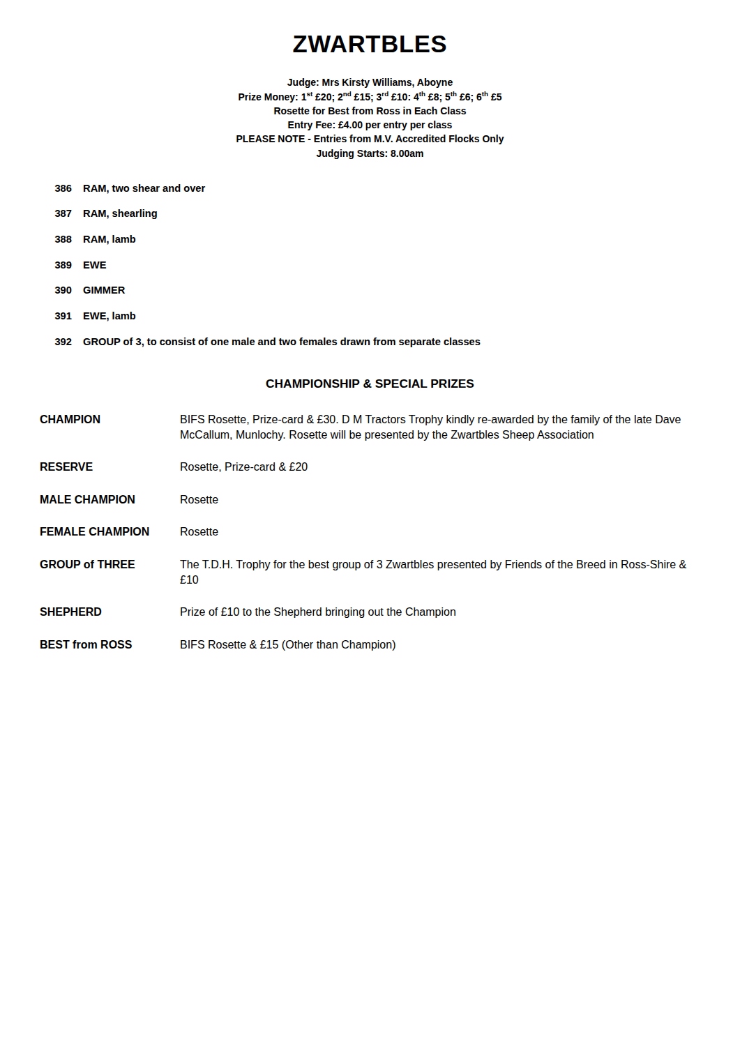ZWARTBLES
Judge: Mrs Kirsty Williams, Aboyne
Prize Money: 1st £20; 2nd £15; 3rd £10: 4th £8; 5th £6; 6th £5
Rosette for Best from Ross in Each Class
Entry Fee: £4.00 per entry per class
PLEASE NOTE - Entries from M.V. Accredited Flocks Only
Judging Starts: 8.00am
386 RAM, two shear and over
387 RAM, shearling
388 RAM, lamb
389 EWE
390 GIMMER
391 EWE, lamb
392 GROUP of 3, to consist of one male and two females drawn from separate classes
CHAMPIONSHIP & SPECIAL PRIZES
| CHAMPION | BIFS Rosette, Prize-card & £30. D M Tractors Trophy kindly re-awarded by the family of the late Dave McCallum, Munlochy. Rosette will be presented by the Zwartbles Sheep Association |
| RESERVE | Rosette, Prize-card & £20 |
| MALE CHAMPION | Rosette |
| FEMALE CHAMPION | Rosette |
| GROUP of THREE | The T.D.H. Trophy for the best group of 3 Zwartbles presented by Friends of the Breed in Ross-Shire & £10 |
| SHEPHERD | Prize of £10 to the Shepherd bringing out the Champion |
| BEST from ROSS | BIFS Rosette & £15 (Other than Champion) |